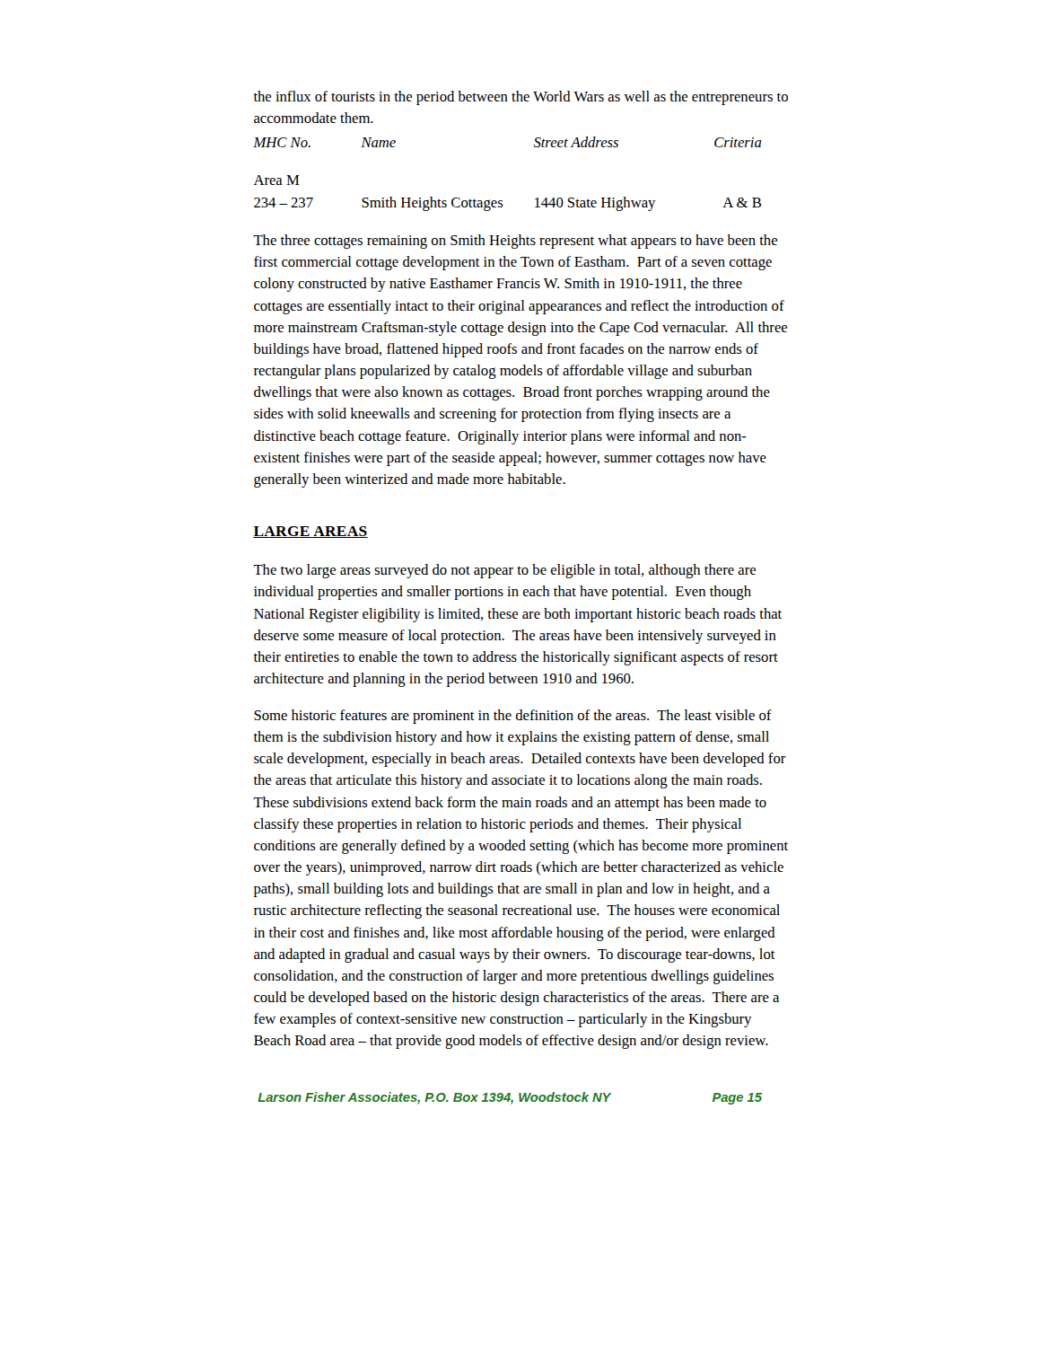the influx of tourists in the period between the World Wars as well as the entrepreneurs to accommodate them.
| MHC No. | Name | Street Address | Criteria |
| Area M | | | |
| 234 – 237 | Smith Heights Cottages | 1440 State Highway | A & B |
The three cottages remaining on Smith Heights represent what appears to have been the first commercial cottage development in the Town of Eastham. Part of a seven cottage colony constructed by native Easthamer Francis W. Smith in 1910-1911, the three cottages are essentially intact to their original appearances and reflect the introduction of more mainstream Craftsman-style cottage design into the Cape Cod vernacular. All three buildings have broad, flattened hipped roofs and front facades on the narrow ends of rectangular plans popularized by catalog models of affordable village and suburban dwellings that were also known as cottages. Broad front porches wrapping around the sides with solid kneewalls and screening for protection from flying insects are a distinctive beach cottage feature. Originally interior plans were informal and non-existent finishes were part of the seaside appeal; however, summer cottages now have generally been winterized and made more habitable.
LARGE AREAS
The two large areas surveyed do not appear to be eligible in total, although there are individual properties and smaller portions in each that have potential. Even though National Register eligibility is limited, these are both important historic beach roads that deserve some measure of local protection. The areas have been intensively surveyed in their entireties to enable the town to address the historically significant aspects of resort architecture and planning in the period between 1910 and 1960.
Some historic features are prominent in the definition of the areas. The least visible of them is the subdivision history and how it explains the existing pattern of dense, small scale development, especially in beach areas. Detailed contexts have been developed for the areas that articulate this history and associate it to locations along the main roads. These subdivisions extend back form the main roads and an attempt has been made to classify these properties in relation to historic periods and themes. Their physical conditions are generally defined by a wooded setting (which has become more prominent over the years), unimproved, narrow dirt roads (which are better characterized as vehicle paths), small building lots and buildings that are small in plan and low in height, and a rustic architecture reflecting the seasonal recreational use. The houses were economical in their cost and finishes and, like most affordable housing of the period, were enlarged and adapted in gradual and casual ways by their owners. To discourage tear-downs, lot consolidation, and the construction of larger and more pretentious dwellings guidelines could be developed based on the historic design characteristics of the areas. There are a few examples of context-sensitive new construction – particularly in the Kingsbury Beach Road area – that provide good models of effective design and/or design review.
Larson Fisher Associates, P.O. Box 1394, Woodstock NY
Page 15